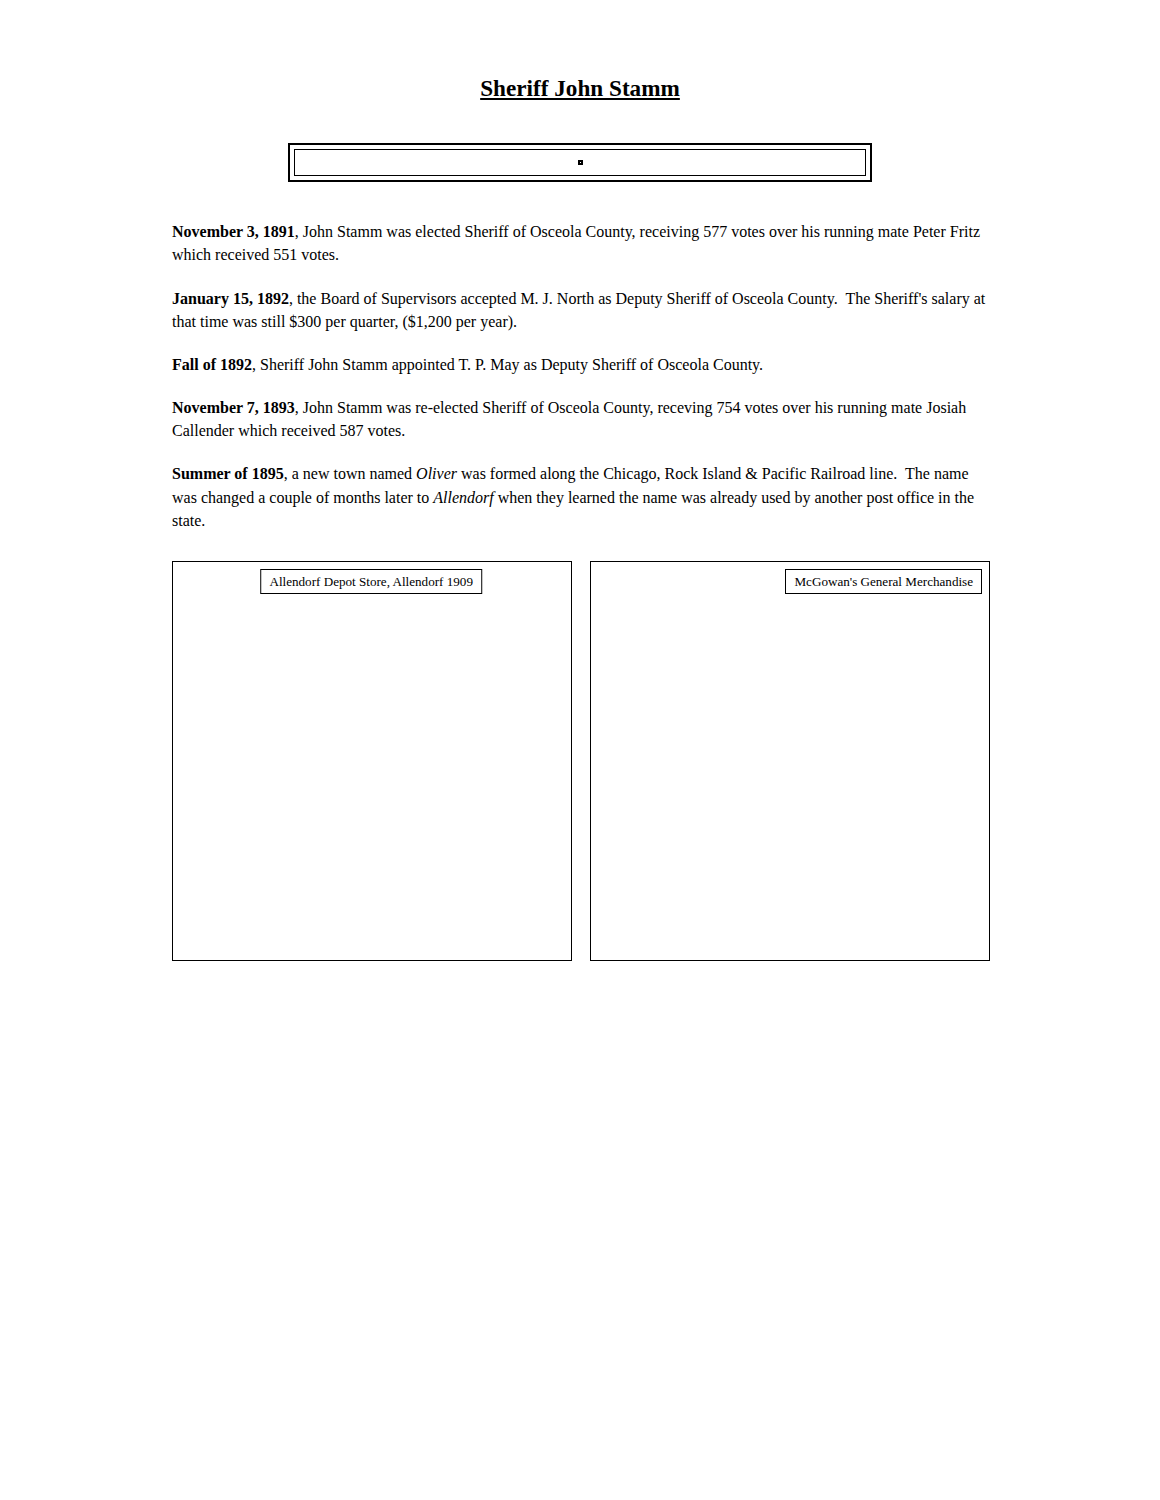Sheriff John Stamm
November 3, 1891, John Stamm was elected Sheriff of Osceola County, receiving 577 votes over his running mate Peter Fritz which received 551 votes.
January 15, 1892, the Board of Supervisors accepted M. J. North as Deputy Sheriff of Osceola County. The Sheriff's salary at that time was still $300 per quarter, ($1,200 per year).
Fall of 1892, Sheriff John Stamm appointed T. P. May as Deputy Sheriff of Osceola County.
November 7, 1893, John Stamm was re-elected Sheriff of Osceola County, receving 754 votes over his running mate Josiah Callender which received 587 votes.
Summer of 1895, a new town named Oliver was formed along the Chicago, Rock Island & Pacific Railroad line. The name was changed a couple of months later to Allendorf when they learned the name was already used by another post office in the state.
Allendorf Depot Store, Allendorf 1909
McGowan's General Merchandise